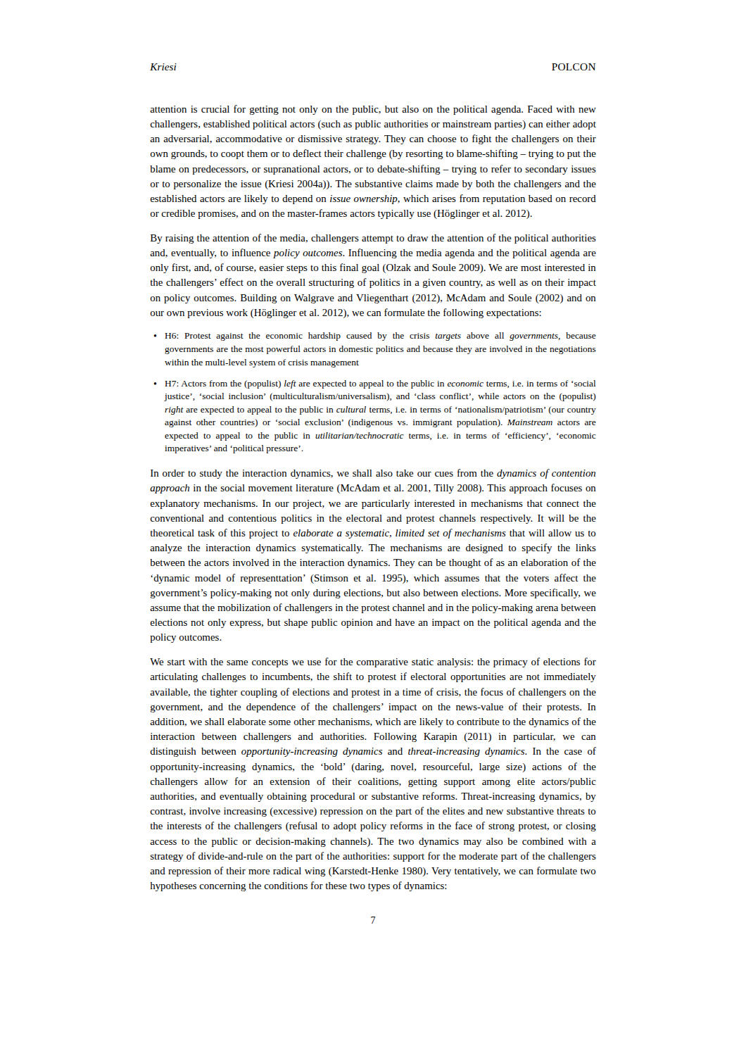Kriesi
POLCON
attention is crucial for getting not only on the public, but also on the political agenda. Faced with new challengers, established political actors (such as public authorities or mainstream parties) can either adopt an adversarial, accommodative or dismissive strategy. They can choose to fight the challengers on their own grounds, to coopt them or to deflect their challenge (by resorting to blame-shifting – trying to put the blame on predecessors, or supranational actors, or to debate-shifting – trying to refer to secondary issues or to personalize the issue (Kriesi 2004a)). The substantive claims made by both the challengers and the established actors are likely to depend on issue ownership, which arises from reputation based on record or credible promises, and on the master-frames actors typically use (Höglinger et al. 2012).
By raising the attention of the media, challengers attempt to draw the attention of the political authorities and, eventually, to influence policy outcomes. Influencing the media agenda and the political agenda are only first, and, of course, easier steps to this final goal (Olzak and Soule 2009). We are most interested in the challengers’ effect on the overall structuring of politics in a given country, as well as on their impact on policy outcomes. Building on Walgrave and Vliegenthart (2012), McAdam and Soule (2002) and on our own previous work (Höglinger et al. 2012), we can formulate the following expectations:
H6: Protest against the economic hardship caused by the crisis targets above all governments, because governments are the most powerful actors in domestic politics and because they are involved in the negotiations within the multi-level system of crisis management
H7: Actors from the (populist) left are expected to appeal to the public in economic terms, i.e. in terms of ‘social justice’, ‘social inclusion’ (multiculturalism/universalism), and ‘class conflict’, while actors on the (populist) right are expected to appeal to the public in cultural terms, i.e. in terms of ‘nationalism/patriotism’ (our country against other countries) or ‘social exclusion’ (indigenous vs. immigrant population). Mainstream actors are expected to appeal to the public in utilitarian/technocratic terms, i.e. in terms of ‘efficiency’, ‘economic imperatives’ and ‘political pressure’.
In order to study the interaction dynamics, we shall also take our cues from the dynamics of contention approach in the social movement literature (McAdam et al. 2001, Tilly 2008). This approach focuses on explanatory mechanisms. In our project, we are particularly interested in mechanisms that connect the conventional and contentious politics in the electoral and protest channels respectively. It will be the theoretical task of this project to elaborate a systematic, limited set of mechanisms that will allow us to analyze the interaction dynamics systematically. The mechanisms are designed to specify the links between the actors involved in the interaction dynamics. They can be thought of as an elaboration of the ‘dynamic model of representtation’ (Stimson et al. 1995), which assumes that the voters affect the government’s policy-making not only during elections, but also between elections. More specifically, we assume that the mobilization of challengers in the protest channel and in the policy-making arena between elections not only express, but shape public opinion and have an impact on the political agenda and the policy outcomes.
We start with the same concepts we use for the comparative static analysis: the primacy of elections for articulating challenges to incumbents, the shift to protest if electoral opportunities are not immediately available, the tighter coupling of elections and protest in a time of crisis, the focus of challengers on the government, and the dependence of the challengers’ impact on the news-value of their protests. In addition, we shall elaborate some other mechanisms, which are likely to contribute to the dynamics of the interaction between challengers and authorities. Following Karapin (2011) in particular, we can distinguish between opportunity-increasing dynamics and threat-increasing dynamics. In the case of opportunity-increasing dynamics, the ‘bold’ (daring, novel, resourceful, large size) actions of the challengers allow for an extension of their coalitions, getting support among elite actors/public authorities, and eventually obtaining procedural or substantive reforms. Threat-increasing dynamics, by contrast, involve increasing (excessive) repression on the part of the elites and new substantive threats to the interests of the challengers (refusal to adopt policy reforms in the face of strong protest, or closing access to the public or decision-making channels). The two dynamics may also be combined with a strategy of divide-and-rule on the part of the authorities: support for the moderate part of the challengers and repression of their more radical wing (Karstedt-Henke 1980). Very tentatively, we can formulate two hypotheses concerning the conditions for these two types of dynamics:
7